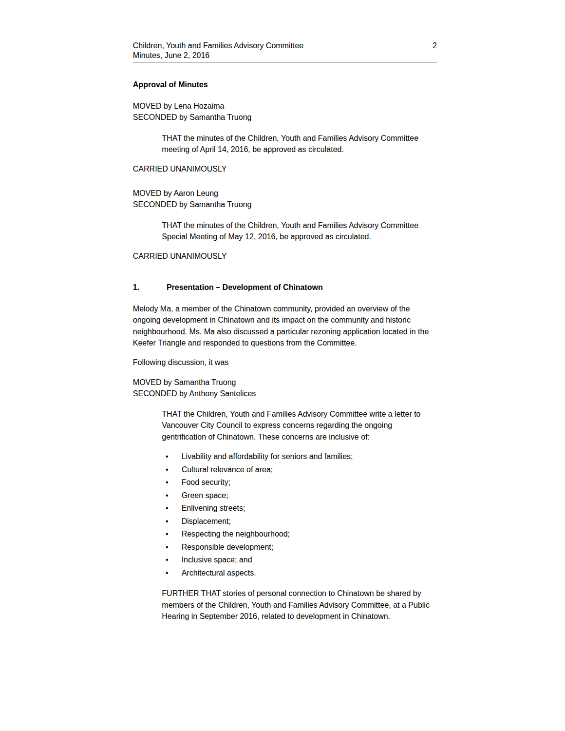Children, Youth and Families Advisory Committee
Minutes, June 2, 2016
2
Approval of Minutes
MOVED by Lena Hozaima
SECONDED by Samantha Truong
THAT the minutes of the Children, Youth and Families Advisory Committee meeting of April 14, 2016, be approved as circulated.
CARRIED UNANIMOUSLY
MOVED by Aaron Leung
SECONDED by Samantha Truong
THAT the minutes of the Children, Youth and Families Advisory Committee Special Meeting of May 12, 2016, be approved as circulated.
CARRIED UNANIMOUSLY
1. Presentation – Development of Chinatown
Melody Ma, a member of the Chinatown community, provided an overview of the ongoing development in Chinatown and its impact on the community and historic neighbourhood. Ms. Ma also discussed a particular rezoning application located in the Keefer Triangle and responded to questions from the Committee.
Following discussion, it was
MOVED by Samantha Truong
SECONDED by Anthony Santelices
THAT the Children, Youth and Families Advisory Committee write a letter to Vancouver City Council to express concerns regarding the ongoing gentrification of Chinatown. These concerns are inclusive of:
Livability and affordability for seniors and families;
Cultural relevance of area;
Food security;
Green space;
Enlivening streets;
Displacement;
Respecting the neighbourhood;
Responsible development;
Inclusive space; and
Architectural aspects.
FURTHER THAT stories of personal connection to Chinatown be shared by members of the Children, Youth and Families Advisory Committee, at a Public Hearing in September 2016, related to development in Chinatown.